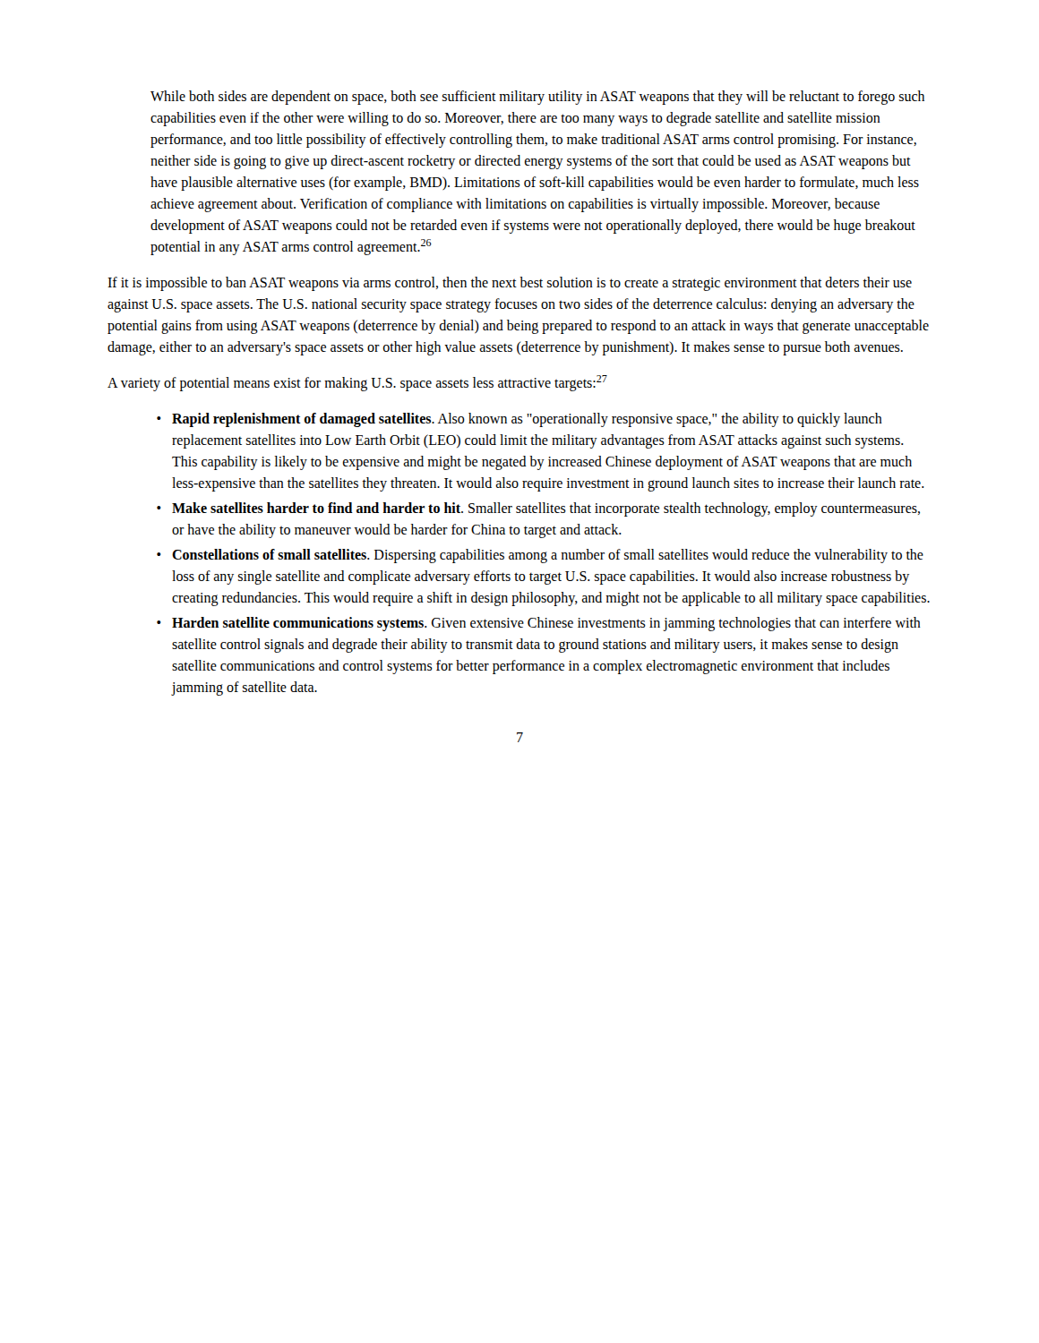While both sides are dependent on space, both see sufficient military utility in ASAT weapons that they will be reluctant to forego such capabilities even if the other were willing to do so. Moreover, there are too many ways to degrade satellite and satellite mission performance, and too little possibility of effectively controlling them, to make traditional ASAT arms control promising. For instance, neither side is going to give up direct-ascent rocketry or directed energy systems of the sort that could be used as ASAT weapons but have plausible alternative uses (for example, BMD). Limitations of soft-kill capabilities would be even harder to formulate, much less achieve agreement about. Verification of compliance with limitations on capabilities is virtually impossible. Moreover, because development of ASAT weapons could not be retarded even if systems were not operationally deployed, there would be huge breakout potential in any ASAT arms control agreement.26
If it is impossible to ban ASAT weapons via arms control, then the next best solution is to create a strategic environment that deters their use against U.S. space assets. The U.S. national security space strategy focuses on two sides of the deterrence calculus: denying an adversary the potential gains from using ASAT weapons (deterrence by denial) and being prepared to respond to an attack in ways that generate unacceptable damage, either to an adversary's space assets or other high value assets (deterrence by punishment). It makes sense to pursue both avenues.
A variety of potential means exist for making U.S. space assets less attractive targets:27
Rapid replenishment of damaged satellites. Also known as "operationally responsive space," the ability to quickly launch replacement satellites into Low Earth Orbit (LEO) could limit the military advantages from ASAT attacks against such systems. This capability is likely to be expensive and might be negated by increased Chinese deployment of ASAT weapons that are much less-expensive than the satellites they threaten. It would also require investment in ground launch sites to increase their launch rate.
Make satellites harder to find and harder to hit. Smaller satellites that incorporate stealth technology, employ countermeasures, or have the ability to maneuver would be harder for China to target and attack.
Constellations of small satellites. Dispersing capabilities among a number of small satellites would reduce the vulnerability to the loss of any single satellite and complicate adversary efforts to target U.S. space capabilities. It would also increase robustness by creating redundancies. This would require a shift in design philosophy, and might not be applicable to all military space capabilities.
Harden satellite communications systems. Given extensive Chinese investments in jamming technologies that can interfere with satellite control signals and degrade their ability to transmit data to ground stations and military users, it makes sense to design satellite communications and control systems for better performance in a complex electromagnetic environment that includes jamming of satellite data.
7